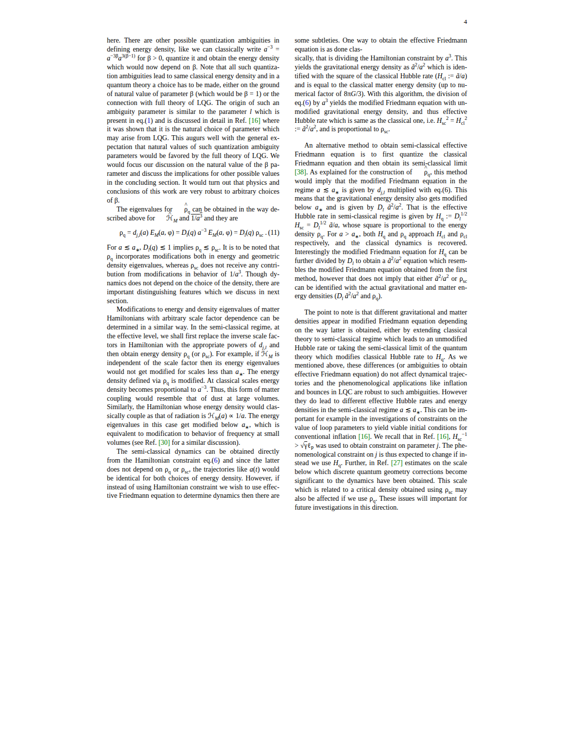4
here. There are other possible quantization ambiguities in defining energy density, like we can classically write a−3 = a−3βa3(β−1) for β > 0, quantize it and obtain the energy density which would now depend on β. Note that all such quantization ambiguities lead to same classical energy density and in a quantum theory a choice has to be made, either on the ground of natural value of parameter β (which would be β = 1) or the connection with full theory of LQG. The origin of such an ambiguity parameter is similar to the parameter l which is present in eq.(1) and is discussed in detail in Ref. [16] where it was shown that it is the natural choice of parameter which may arise from LQG. This augurs well with the general expectation that natural values of such quantization ambiguity parameters would be favored by the full theory of LQG. We would focus our discussion on the natural value of the β parameter and discuss the implications for other possible values in the concluding section. It would turn out that physics and conclusions of this work are very robust to arbitrary choices of β.
The eigenvalues for ^ρq can be obtained in the way described above for ^ℋM and 1/a3 and they are
ρq = dj,l(a) EM(a, φ) = Dl(q) a−3 EM(a, φ) = Dl(q) ρsc . (11)
For a ≲ a∗, Dl(q) ≲ 1 implies ρq ≲ ρsc. It is to be noted that ρq incorporates modifications both in energy and geometric density eigenvalues, whereas ρsc does not receive any contribution from modifications in behavior of 1/a3. Though dynamics does not depend on the choice of the density, there are important distinguishing features which we discuss in next section.
Modifications to energy and density eigenvalues of matter Hamiltonians with arbitrary scale factor dependence can be determined in a similar way. In the semi-classical regime, at the effective level, we shall first replace the inverse scale factors in Hamiltonian with the appropriate powers of dj,l and then obtain energy density ρq (or ρsc). For example, if ℋM is independent of the scale factor then its energy eigenvalues would not get modified for scales less than a∗. The energy density defined via ρq is modified. At classical scales energy density becomes proportional to a−3. Thus, this form of matter coupling would resemble that of dust at large volumes. Similarly, the Hamiltonian whose energy density would classically couple as that of radiation is ℋM(a) ∝ 1/a. The energy eigenvalues in this case get modified below a∗, which is equivalent to modification to behavior of frequency at small volumes (see Ref. [30] for a similar discussion).
The semi-classical dynamics can be obtained directly from the Hamiltonian constraint eq.(6) and since the latter does not depend on ρq or ρsc, the trajectories like a(t) would be identical for both choices of energy density. However, if instead of using Hamiltonian constraint we wish to use effective Friedmann equation to determine dynamics then there are some subtleties. One way to obtain the effective Friedmann equation is as done clas-
sically, that is dividing the Hamiltonian constraint by a3. This yields the gravitational energy density as ã2/a2 which is identified with the square of the classical Hubble rate (Hcl := ã/a) and is equal to the classical matter energy density (up to numerical factor of 8πG/3). With this algorithm, the division of eq.(6) by a3 yields the modified Friedmann equation with unmodified gravitational energy density, and thus effective Hubble rate which is same as the classical one, i.e. Hsc2 = Hcl2 := ã2/a2, and is proportional to ρsc.
An alternative method to obtain semi-classical effective Friedmann equation is to first quantize the classical Friedmann equation and then obtain its semi-classical limit [38]. As explained for the construction of ^ρq, this method would imply that the modified Friedmann equation in the regime a ≲ a∗ is given by dj,l multiplied with eq.(6). This means that the gravitational energy density also gets modified below a∗ and is given by Dl ã2/a2. That is the effective Hubble rate in semi-classical regime is given by Hq := Dl1/2 Hsc = Dl1/2 ã/a, whose square is proportional to the energy density ρq. For a > a∗, both Hq and ρq approach Hcl and ρcl respectively, and the classical dynamics is recovered. Interestingly the modified Friedmann equation for Hq can be further divided by Dl to obtain a ã2/a2 equation which resembles the modified Friedmann equation obtained from the first method, however that does not imply that either ã2/a2 or ρsc can be identified with the actual gravitational and matter energy densities (Dl ã2/a2 and ρq).
The point to note is that different gravitational and matter densities appear in modified Friedmann equation depending on the way latter is obtained, either by extending classical theory to semi-classical regime which leads to an unmodified Hubble rate or taking the semi-classical limit of the quantum theory which modifies classical Hubble rate to Hq. As we mentioned above, these differences (or ambiguities to obtain effective Friedmann equation) do not affect dynamical trajectories and the phenomenological applications like inflation and bounces in LQC are robust to such ambiguities. However they do lead to different effective Hubble rates and energy densities in the semi-classical regime a ≲ a∗. This can be important for example in the investigations of constraints on the value of loop parameters to yield viable initial conditions for conventional inflation [16]. We recall that in Ref. [16], Hsc−1 > √γℓP was used to obtain constraint on parameter j. The phenomenological constraint on j is thus expected to change if instead we use Hq. Further, in Ref. [27] estimates on the scale below which discrete quantum geometry corrections become significant to the dynamics have been obtained. This scale which is related to a critical density obtained using ρsc may also be affected if we use ρq. These issues will important for future investigations in this direction.